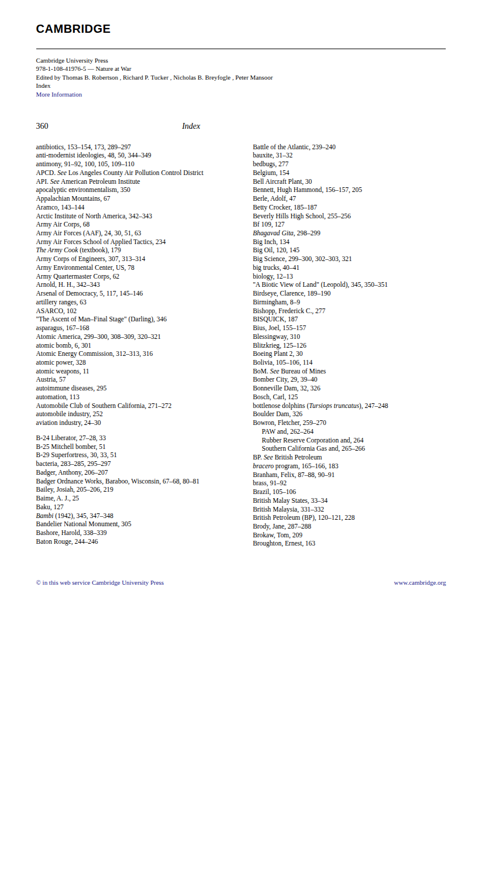CAMBRIDGE
Cambridge University Press
978-1-108-41976-5 — Nature at War
Edited by Thomas B. Robertson , Richard P. Tucker , Nicholas B. Breyfogle , Peter Mansoor
Index
More Information
360 Index
antibiotics, 153–154, 173, 289–297
anti-modernist ideologies, 48, 50, 344–349
antimony, 91–92, 100, 105, 109–110
APCD. See Los Angeles County Air Pollution Control District
API. See American Petroleum Institute
apocalyptic environmentalism, 350
Appalachian Mountains, 67
Aramco, 143–144
Arctic Institute of North America, 342–343
Army Air Corps, 68
Army Air Forces (AAF), 24, 30, 51, 63
Army Air Forces School of Applied Tactics, 234
The Army Cook (textbook), 179
Army Corps of Engineers, 307, 313–314
Army Environmental Center, US, 78
Army Quartermaster Corps, 62
Arnold, H. H., 342–343
Arsenal of Democracy, 5, 117, 145–146
artillery ranges, 63
ASARCO, 102
"The Ascent of Man–Final Stage" (Darling), 346
asparagus, 167–168
Atomic America, 299–300, 308–309, 320–321
atomic bomb, 6, 301
Atomic Energy Commission, 312–313, 316
atomic power, 328
atomic weapons, 11
Austria, 57
autoimmune diseases, 295
automation, 113
Automobile Club of Southern California, 271–272
automobile industry, 252
aviation industry, 24–30
B-24 Liberator, 27–28, 33
B-25 Mitchell bomber, 51
B-29 Superfortress, 30, 33, 51
bacteria, 283–285, 295–297
Badger, Anthony, 206–207
Badger Ordnance Works, Baraboo, Wisconsin, 67–68, 80–81
Bailey, Josiah, 205–206, 219
Baime, A. J., 25
Baku, 127
Bambi (1942), 345, 347–348
Bandelier National Monument, 305
Bashore, Harold, 338–339
Baton Rouge, 244–246
Battle of the Atlantic, 239–240
bauxite, 31–32
bedbugs, 277
Belgium, 154
Bell Aircraft Plant, 30
Bennett, Hugh Hammond, 156–157, 205
Berle, Adolf, 47
Betty Crocker, 185–187
Beverly Hills High School, 255–256
Bf 109, 127
Bhagavad Gita, 298–299
Big Inch, 134
Big Oil, 120, 145
Big Science, 299–300, 302–303, 321
big trucks, 40–41
biology, 12–13
"A Biotic View of Land" (Leopold), 345, 350–351
Birdseye, Clarence, 189–190
Birmingham, 8–9
Bishopp, Frederick C., 277
BISQUICK, 187
Bius, Joel, 155–157
Blessingway, 310
Blitzkrieg, 125–126
Boeing Plant 2, 30
Bolivia, 105–106, 114
BoM. See Bureau of Mines
Bomber City, 29, 39–40
Bonneville Dam, 32, 326
Bosch, Carl, 125
bottlenose dolphins (Tursiops truncatus), 247–248
Boulder Dam, 326
Bowron, Fletcher, 259–270
PAW and, 262–264
Rubber Reserve Corporation and, 264
Southern California Gas and, 265–266
BP. See British Petroleum
bracero program, 165–166, 183
Branham, Felix, 87–88, 90–91
brass, 91–92
Brazil, 105–106
British Malay States, 33–34
British Malaysia, 331–332
British Petroleum (BP), 120–121, 228
Brody, Jane, 287–288
Brokaw, Tom, 209
Broughton, Ernest, 163
© in this web service Cambridge University Press
www.cambridge.org